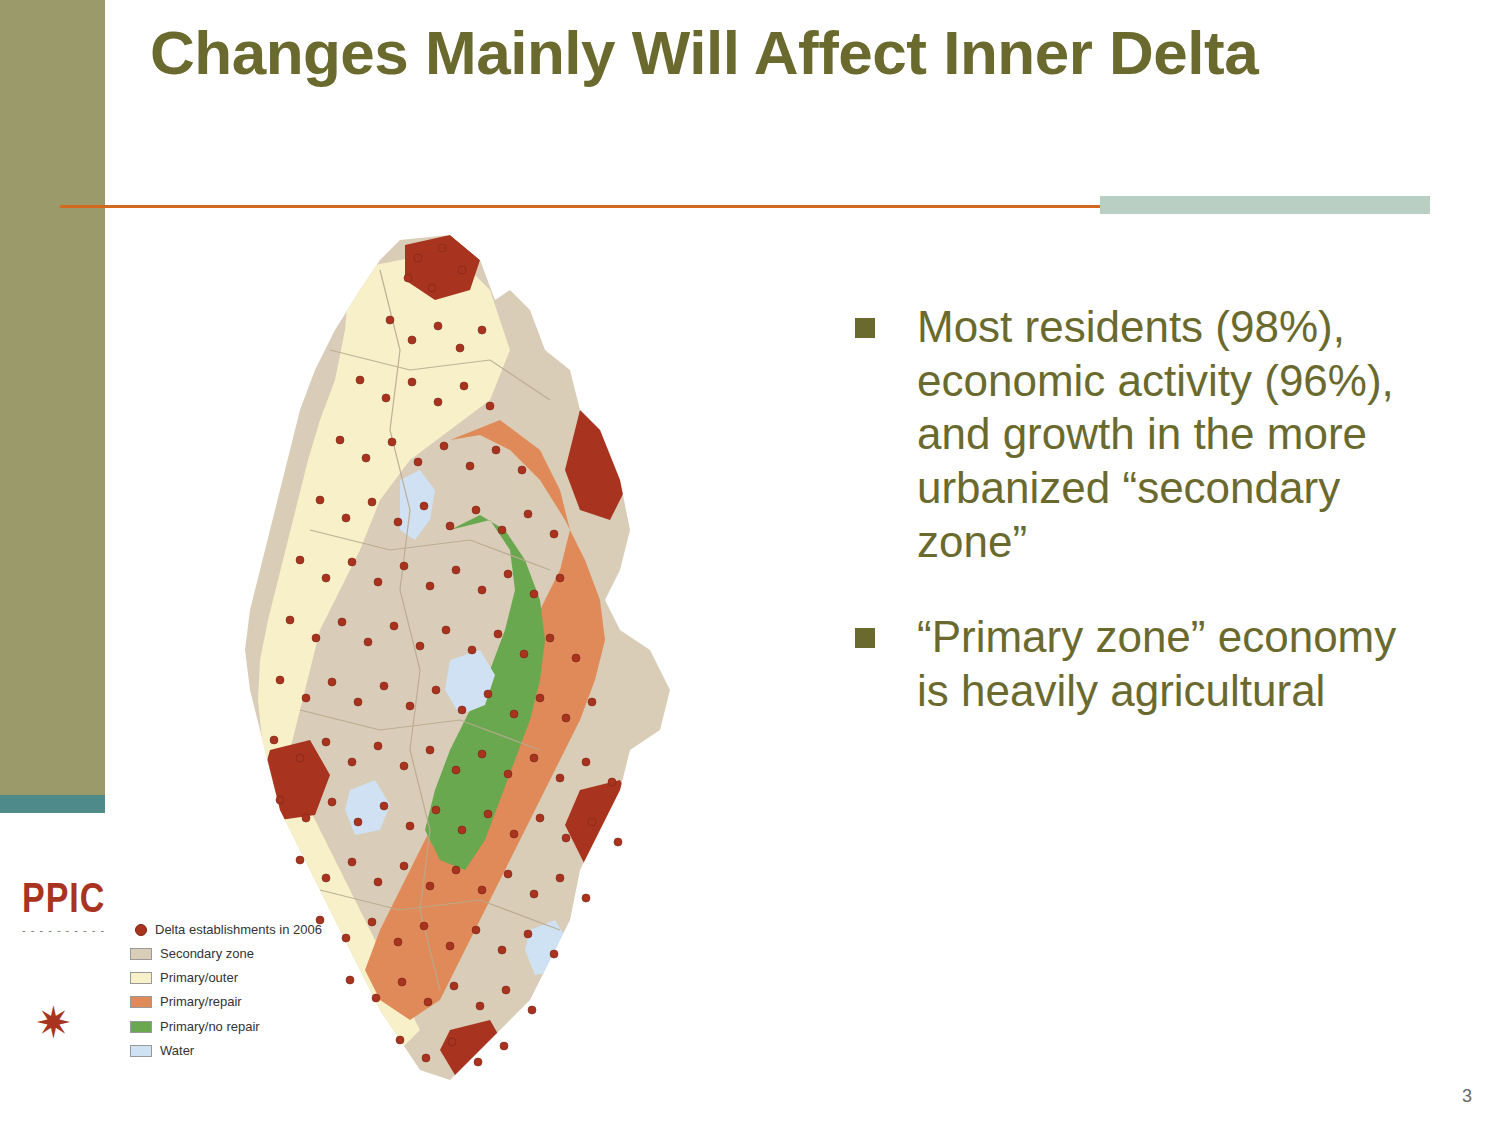PPIC
- - - - - - - - - -
✷
Changes Mainly Will Affect Inner Delta
Most residents (98%), economic activity (96%), and growth in the more urbanized “secondary zone”
“Primary zone” economy is heavily agricultural
Delta establishments in 2006
Secondary zone
Primary/outer
Primary/repair
Primary/no repair
Water
3